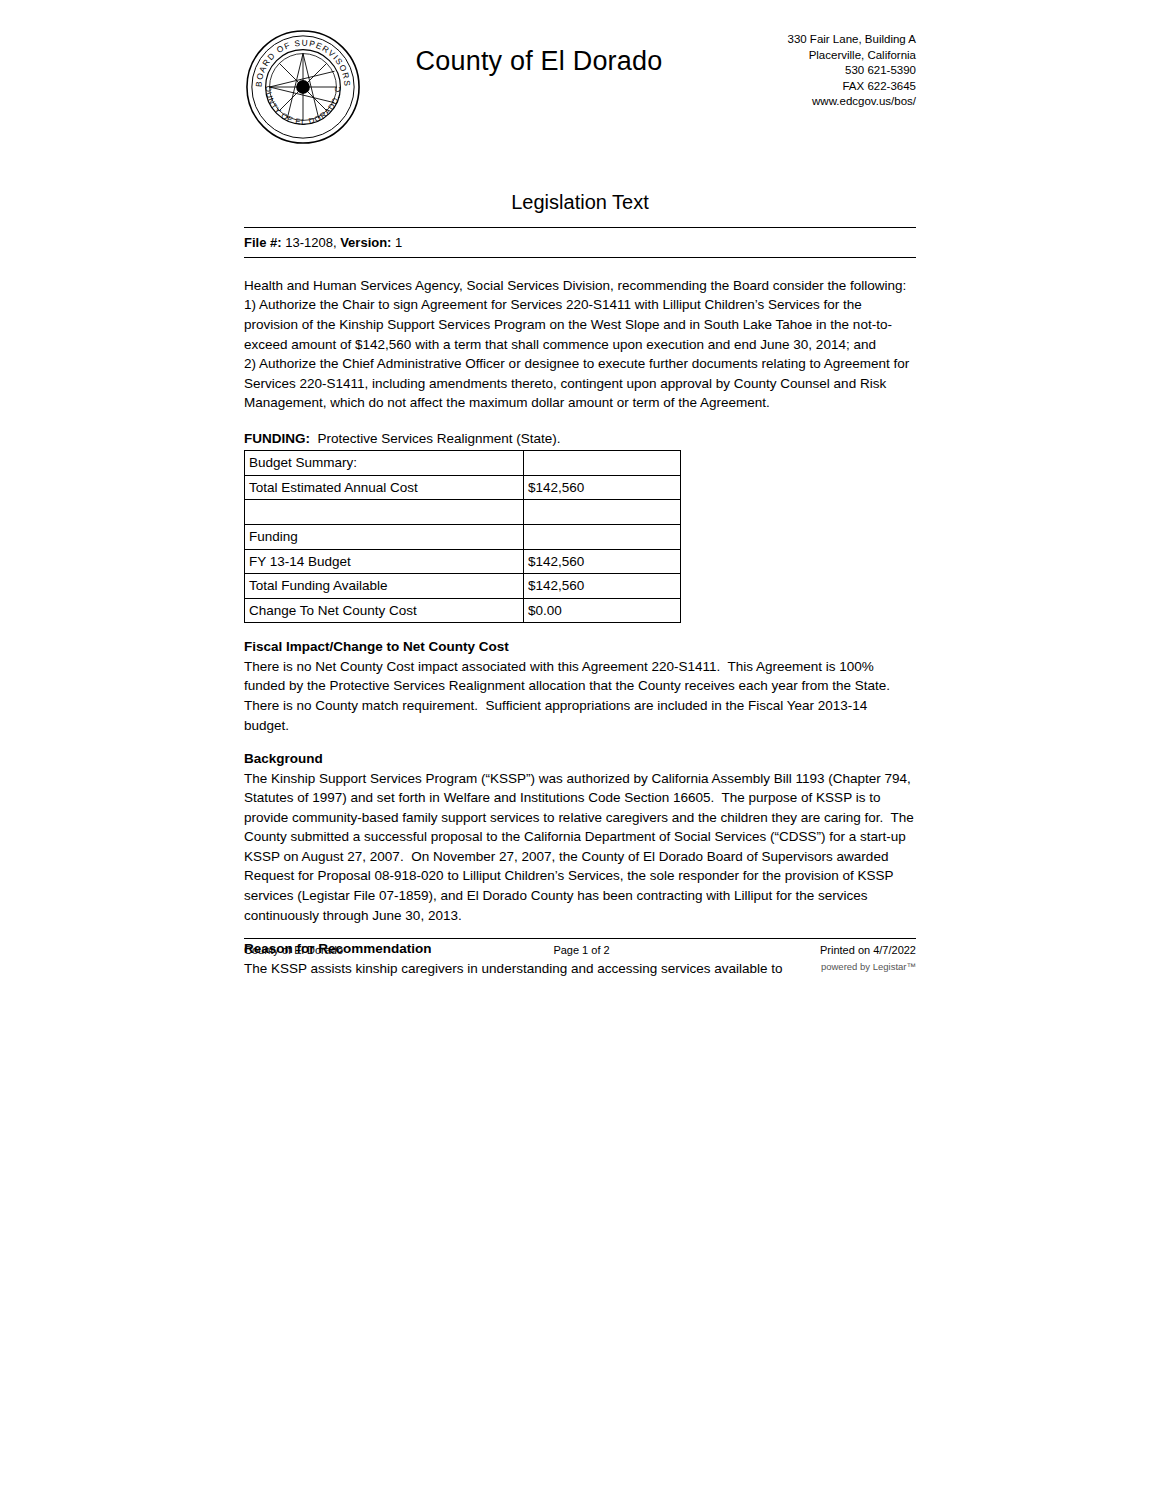BOARD OF SUPERVISORS COUNTY OF EL DORADO, CA
County of El Dorado
330 Fair Lane, Building A
Placerville, California
530 621-5390
FAX 622-3645
www.edcgov.us/bos/
Legislation Text
File #: 13-1208, Version: 1
Health and Human Services Agency, Social Services Division, recommending the Board consider the following:
1) Authorize the Chair to sign Agreement for Services 220-S1411 with Lilliput Children’s Services for the provision of the Kinship Support Services Program on the West Slope and in South Lake Tahoe in the not-to-exceed amount of $142,560 with a term that shall commence upon execution and end June 30, 2014; and
2) Authorize the Chief Administrative Officer or designee to execute further documents relating to Agreement for Services 220-S1411, including amendments thereto, contingent upon approval by County Counsel and Risk Management, which do not affect the maximum dollar amount or term of the Agreement.
FUNDING: Protective Services Realignment (State).
| Budget Summary: | |
| Total Estimated Annual Cost | $142,560 |
| Funding | |
| FY 13-14 Budget | $142,560 |
| Total Funding Available | $142,560 |
| Change To Net County Cost | $0.00 |
Fiscal Impact/Change to Net County Cost
There is no Net County Cost impact associated with this Agreement 220-S1411. This Agreement is 100% funded by the Protective Services Realignment allocation that the County receives each year from the State. There is no County match requirement. Sufficient appropriations are included in the Fiscal Year 2013-14 budget.
Background
The Kinship Support Services Program (“KSSP”) was authorized by California Assembly Bill 1193 (Chapter 794, Statutes of 1997) and set forth in Welfare and Institutions Code Section 16605. The purpose of KSSP is to provide community-based family support services to relative caregivers and the children they are caring for. The County submitted a successful proposal to the California Department of Social Services (“CDSS”) for a start-up KSSP on August 27, 2007. On November 27, 2007, the County of El Dorado Board of Supervisors awarded Request for Proposal 08-918-020 to Lilliput Children’s Services, the sole responder for the provision of KSSP services (Legistar File 07-1859), and El Dorado County has been contracting with Lilliput for the services continuously through June 30, 2013.
Reason for Recommendation
The KSSP assists kinship caregivers in understanding and accessing services available to
County of El Dorado
Page 1 of 2
Printed on 4/7/2022 powered by Legistar™